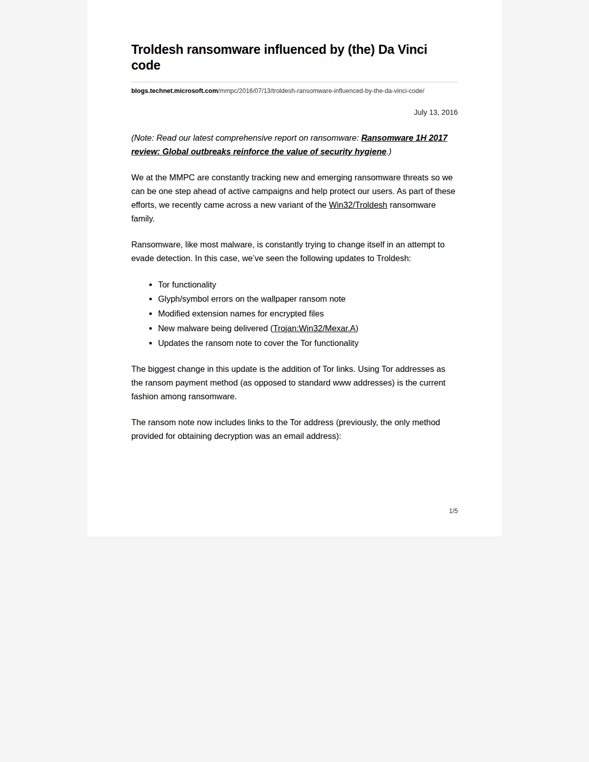Troldesh ransomware influenced by (the) Da Vinci code
blogs.technet.microsoft.com/mmpc/2016/07/13/troldesh-ransomware-influenced-by-the-da-vinci-code/
July 13, 2016
(Note: Read our latest comprehensive report on ransomware: Ransomware 1H 2017 review: Global outbreaks reinforce the value of security hygiene.)
We at the MMPC are constantly tracking new and emerging ransomware threats so we can be one step ahead of active campaigns and help protect our users. As part of these efforts, we recently came across a new variant of the Win32/Troldesh ransomware family.
Ransomware, like most malware, is constantly trying to change itself in an attempt to evade detection. In this case, we’ve seen the following updates to Troldesh:
Tor functionality
Glyph/symbol errors on the wallpaper ransom note
Modified extension names for encrypted files
New malware being delivered (Trojan:Win32/Mexar.A)
Updates the ransom note to cover the Tor functionality
The biggest change in this update is the addition of Tor links. Using Tor addresses as the ransom payment method (as opposed to standard www addresses) is the current fashion among ransomware.
The ransom note now includes links to the Tor address (previously, the only method provided for obtaining decryption was an email address):
1/5